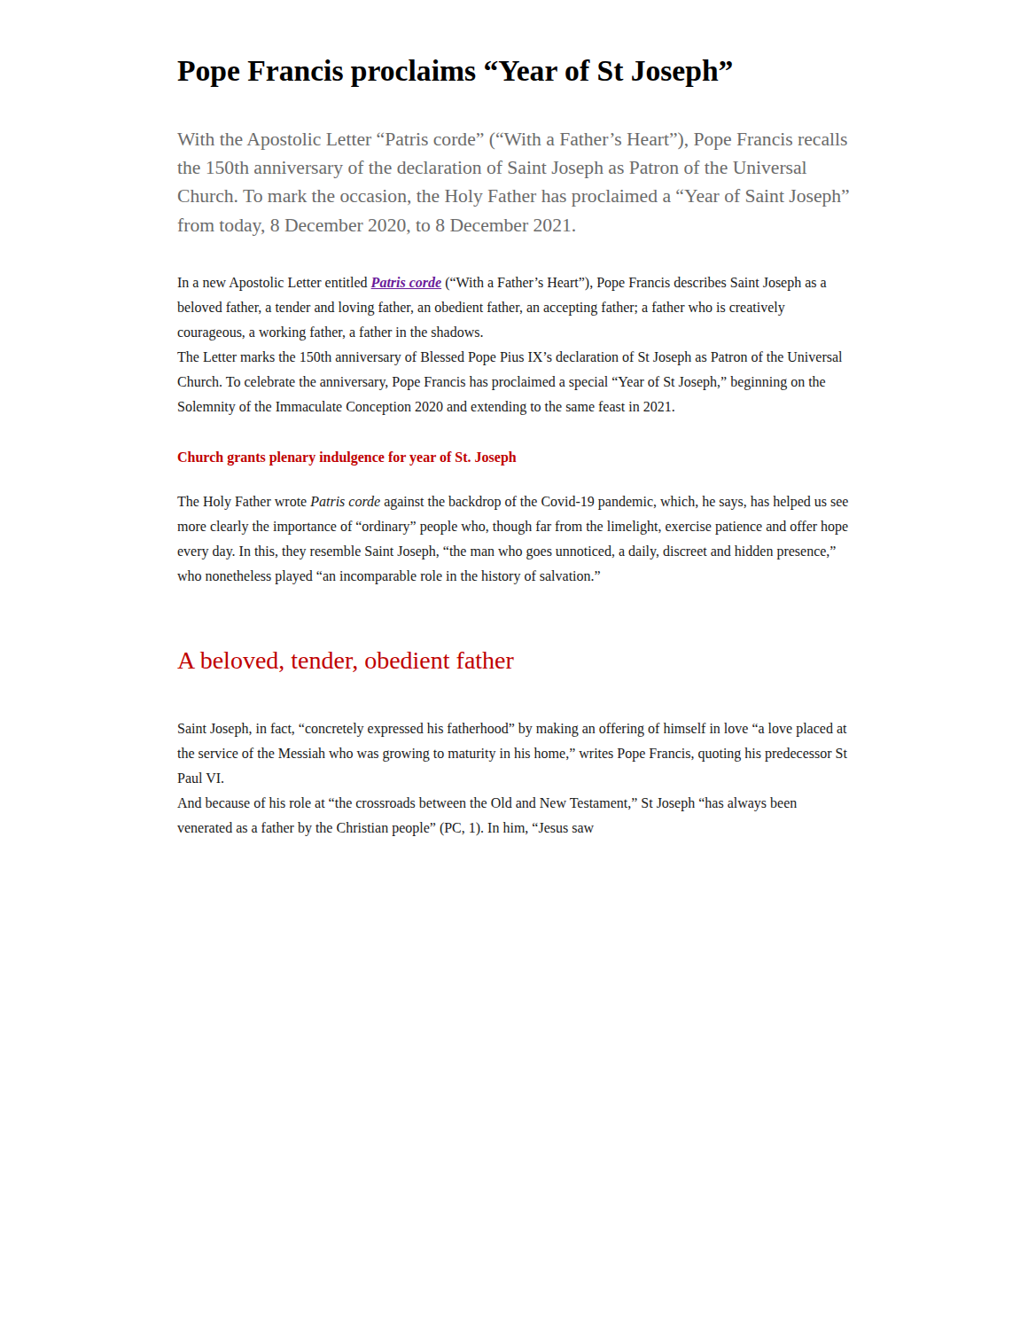Pope Francis proclaims “Year of St Joseph”
With the Apostolic Letter “Patris corde” (“With a Father’s Heart”), Pope Francis recalls the 150th anniversary of the declaration of Saint Joseph as Patron of the Universal Church. To mark the occasion, the Holy Father has proclaimed a “Year of Saint Joseph” from today, 8 December 2020, to 8 December 2021.
In a new Apostolic Letter entitled Patris corde (“With a Father’s Heart”), Pope Francis describes Saint Joseph as a beloved father, a tender and loving father, an obedient father, an accepting father; a father who is creatively courageous, a working father, a father in the shadows.
The Letter marks the 150th anniversary of Blessed Pope Pius IX’s declaration of St Joseph as Patron of the Universal Church. To celebrate the anniversary, Pope Francis has proclaimed a special “Year of St Joseph,” beginning on the Solemnity of the Immaculate Conception 2020 and extending to the same feast in 2021.
Church grants plenary indulgence for year of St. Joseph
The Holy Father wrote Patris corde against the backdrop of the Covid-19 pandemic, which, he says, has helped us see more clearly the importance of “ordinary” people who, though far from the limelight, exercise patience and offer hope every day. In this, they resemble Saint Joseph, “the man who goes unnoticed, a daily, discreet and hidden presence,” who nonetheless played “an incomparable role in the history of salvation.”
A beloved, tender, obedient father
Saint Joseph, in fact, “concretely expressed his fatherhood” by making an offering of himself in love “a love placed at the service of the Messiah who was growing to maturity in his home,” writes Pope Francis, quoting his predecessor St Paul VI.
And because of his role at “the crossroads between the Old and New Testament,” St Joseph “has always been venerated as a father by the Christian people” (PC, 1). In him, “Jesus saw